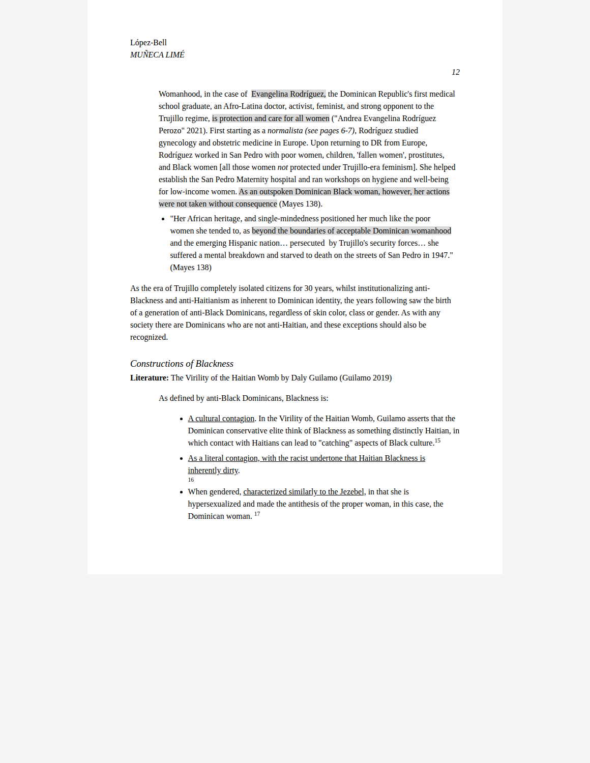López-Bell
MUÑECA LIMÉ
12
Womanhood, in the case of Evangelina Rodríguez, the Dominican Republic's first medical school graduate, an Afro-Latina doctor, activist, feminist, and strong opponent to the Trujillo regime, is protection and care for all women ("Andrea Evangelina Rodríguez Perozo" 2021). First starting as a normalista (see pages 6-7), Rodríguez studied gynecology and obstetric medicine in Europe. Upon returning to DR from Europe, Rodríguez worked in San Pedro with poor women, children, 'fallen women', prostitutes, and Black women [all those women not protected under Trujillo-era feminism]. She helped establish the San Pedro Maternity hospital and ran workshops on hygiene and well-being for low-income women. As an outspoken Dominican Black woman, however, her actions were not taken without consequence (Mayes 138).
"Her African heritage, and single-mindedness positioned her much like the poor women she tended to, as beyond the boundaries of acceptable Dominican womanhood and the emerging Hispanic nation… persecuted by Trujillo's security forces… she suffered a mental breakdown and starved to death on the streets of San Pedro in 1947." (Mayes 138)
As the era of Trujillo completely isolated citizens for 30 years, whilst institutionalizing anti-Blackness and anti-Haitianism as inherent to Dominican identity, the years following saw the birth of a generation of anti-Black Dominicans, regardless of skin color, class or gender. As with any society there are Dominicans who are not anti-Haitian, and these exceptions should also be recognized.
Constructions of Blackness
Literature: The Virility of the Haitian Womb by Daly Guilamo (Guilamo 2019)
As defined by anti-Black Dominicans, Blackness is:
A cultural contagion. In the Virility of the Haitian Womb, Guilamo asserts that the Dominican conservative elite think of Blackness as something distinctly Haitian, in which contact with Haitians can lead to "catching" aspects of Black culture.15
As a literal contagion, with the racist undertone that Haitian Blackness is inherently dirty.16
When gendered, characterized similarly to the Jezebel, in that she is hypersexualized and made the antithesis of the proper woman, in this case, the Dominican woman. 17